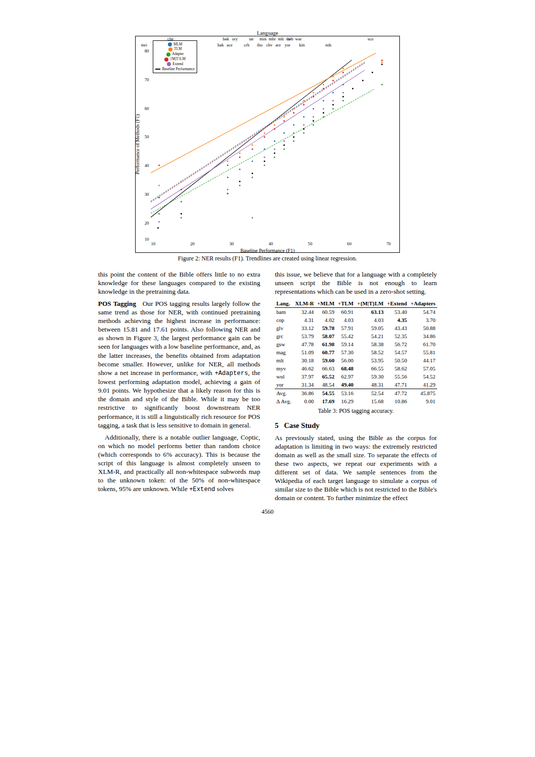Language
che bak ory tat ilo war sco mri tgk hak ace crh min mhr mlt ceb ibo chv arz yor kin nds
Performance of Methods (F1)
80 70 60 50 40 30 20 10
MLM
TLM
Adapter
{M|T}LM
Extend
Baseline Performance
10 20 30 40 50 60 70
Baseline Performance (F1)
Figure 2: NER results (F1). Trendlines are created using linear regression.
this point the content of the Bible offers little to no extra knowledge for these languages compared to the existing knowledge in the pretraining data.
POS Tagging Our POS tagging results largely follow the same trend as those for NER, with continued pretraining methods achieving the highest increase in performance: between 15.81 and 17.61 points. Also following NER and as shown in Figure 3, the largest performance gain can be seen for languages with a low baseline performance, and, as the latter increases, the benefits obtained from adaptation become smaller. However, unlike for NER, all methods show a net increase in performance, with +Adapters, the lowest performing adaptation model, achieving a gain of 9.01 points. We hypothesize that a likely reason for this is the domain and style of the Bible. While it may be too restrictive to significantly boost downstream NER performance, it is still a linguistically rich resource for POS tagging, a task that is less sensitive to domain in general.
Additionally, there is a notable outlier language, Coptic, on which no model performs better than random choice (which corresponds to 6% accuracy). This is because the script of this language is almost completely unseen to XLM-R, and practically all non-whitespace subwords map to the unknown token: of the 50% of non-whitespace tokens, 95% are unknown. While +Extend solves
this issue, we believe that for a language with a completely unseen script the Bible is not enough to learn representations which can be used in a zero-shot setting.
| Lang. | XLM-R | +MLM | +TLM | +{M/T}LM | +Extend | +Adapters |
| --- | --- | --- | --- | --- | --- | --- |
| bam | 32.44 | 60.59 | 60.91 | 63.13 | 53.40 | 54.74 |
| cop | 4.31 | 4.02 | 4.03 | 4.03 | 4.35 | 3.70 |
| glv | 33.12 | 59.78 | 57.91 | 59.05 | 43.43 | 50.88 |
| grc | 53.79 | 58.07 | 55.42 | 54.21 | 52.35 | 34.86 |
| gsw | 47.78 | 61.98 | 59.14 | 58.38 | 56.72 | 61.70 |
| mag | 51.09 | 60.77 | 57.30 | 58.52 | 54.57 | 55.81 |
| mlt | 30.18 | 59.60 | 56.00 | 53.95 | 50.50 | 44.17 |
| myv | 46.62 | 66.63 | 68.48 | 66.55 | 58.62 | 57.05 |
| wol | 37.97 | 65.52 | 62.97 | 59.30 | 55.56 | 54.52 |
| yor | 31.34 | 48.54 | 49.40 | 48.31 | 47.71 | 41.29 |
| Avg. | 36.86 | 54.55 | 53.16 | 52.54 | 47.72 | 45.875 |
| Δ Avg. | 0.00 | 17.69 | 16.29 | 15.68 | 10.86 | 9.01 |
Table 3: POS tagging accuracy.
5 Case Study
As previously stated, using the Bible as the corpus for adaptation is limiting in two ways: the extremely restricted domain as well as the small size. To separate the effects of these two aspects, we repeat our experiments with a different set of data. We sample sentences from the Wikipedia of each target language to simulate a corpus of similar size to the Bible which is not restricted to the Bible's domain or content. To further minimize the effect
4560